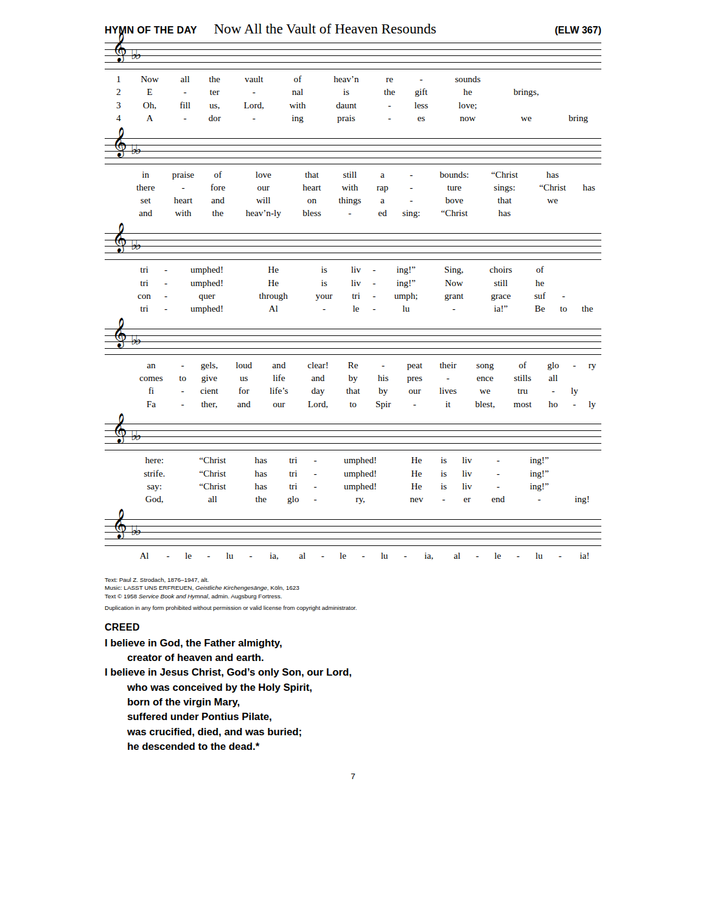HYMN OF THE DAY Now All the Vault of Heaven Resounds (ELW 367)
𝄞 ♭♭
| 1 | Now | all | the | vault | of | heav’n | re | - | sounds |
| 2 | E | - | ter | - | nal | is | the | gift | he | brings, |
| 3 | Oh, | fill | us, | Lord, | with | daunt | - | less | love; |
| 4 | A | - | dor | - | ing | prais | - | es | now | we | bring |
𝄞 ♭♭
| | in | praise | of | love | that | still | a | - | bounds: | “Christ | has |
| | there | - | fore | our | heart | with | rap | - | ture | sings: | “Christ | has |
| | set | heart | and | will | on | things | a | - | bove | that | we |
| | and | with | the | heav’n-ly | bless | - | ed | sing: | “Christ | has |
𝄞 ♭♭
| | tri | - | umphed! | He | is | liv | - | ing!” | Sing, | choirs | of |
| | tri | - | umphed! | He | is | liv | - | ing!” | Now | still | he |
| | con | - | quer | through | your | tri | - | umph; | grant | grace | suf | - |
| | tri | - | umphed! | Al | - | le | - | lu | - | ia!” | Be | to | the |
𝄞 ♭♭
| | an | - | gels, | loud | and | clear! | Re | - | peat | their | song | of | glo | - | ry |
| | comes | to | give | us | life | and | by | his | pres | - | ence | stills | all |
| | fi | - | cient | for | life’s | day | that | by | our | lives | we | tru | - | ly |
| | Fa | - | ther, | and | our | Lord, | to | Spir | - | it | blest, | most | ho | - | ly |
𝄞 ♭♭
| | here: | “Christ | has | tri | - | umphed! | He | is | liv | - | ing!” |
| | strife. | “Christ | has | tri | - | umphed! | He | is | liv | - | ing!” |
| | say: | “Christ | has | tri | - | umphed! | He | is | liv | - | ing!” |
| | God, | all | the | glo | - | ry, | nev | - | er | end | - | ing! |
𝄞 ♭♭
| | Al | - | le | - | lu | - | ia, | al | - | le | - | lu | - | ia, | al | - | le | - | lu | - | ia! |
Text: Paul Z. Strodach, 1876–1947, alt.
Music: LASST UNS ERFREUEN, Geistliche Kirchengesänge, Köln, 1623
Text © 1958 Service Book and Hymnal, admin. Augsburg Fortress.
Duplication in any form prohibited without permission or valid license from copyright administrator.
CREED
I believe in God, the Father almighty,
creator of heaven and earth.
I believe in Jesus Christ, God’s only Son, our Lord,
who was conceived by the Holy Spirit,
born of the virgin Mary,
suffered under Pontius Pilate,
was crucified, died, and was buried;
he descended to the dead.*
7